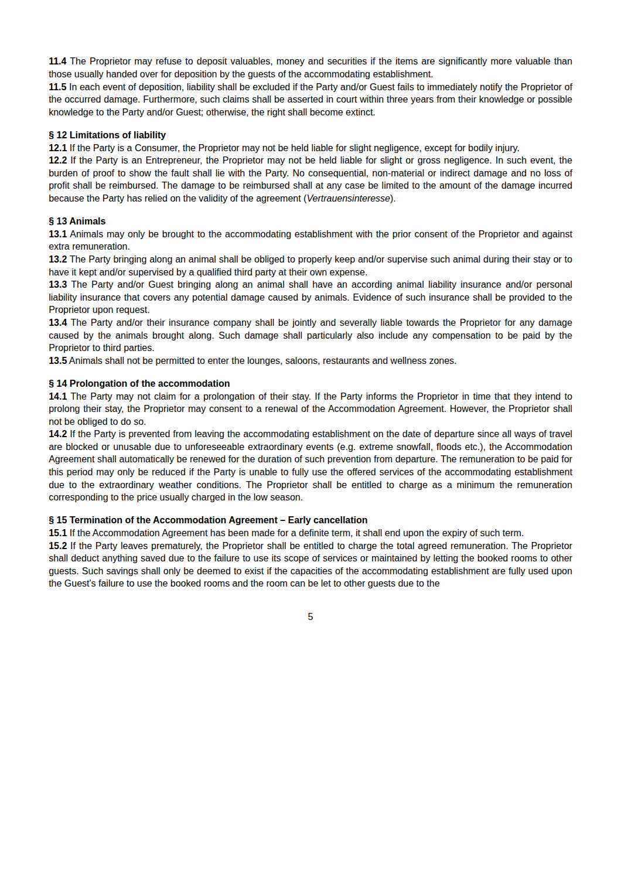11.4 The Proprietor may refuse to deposit valuables, money and securities if the items are significantly more valuable than those usually handed over for deposition by the guests of the accommodating establishment.
11.5 In each event of deposition, liability shall be excluded if the Party and/or Guest fails to immediately notify the Proprietor of the occurred damage. Furthermore, such claims shall be asserted in court within three years from their knowledge or possible knowledge to the Party and/or Guest; otherwise, the right shall become extinct.
§ 12 Limitations of liability
12.1 If the Party is a Consumer, the Proprietor may not be held liable for slight negligence, except for bodily injury.
12.2 If the Party is an Entrepreneur, the Proprietor may not be held liable for slight or gross negligence. In such event, the burden of proof to show the fault shall lie with the Party. No consequential, non-material or indirect damage and no loss of profit shall be reimbursed. The damage to be reimbursed shall at any case be limited to the amount of the damage incurred because the Party has relied on the validity of the agreement (Vertrauensinteresse).
§ 13 Animals
13.1 Animals may only be brought to the accommodating establishment with the prior consent of the Proprietor and against extra remuneration.
13.2 The Party bringing along an animal shall be obliged to properly keep and/or supervise such animal during their stay or to have it kept and/or supervised by a qualified third party at their own expense.
13.3 The Party and/or Guest bringing along an animal shall have an according animal liability insurance and/or personal liability insurance that covers any potential damage caused by animals. Evidence of such insurance shall be provided to the Proprietor upon request.
13.4 The Party and/or their insurance company shall be jointly and severally liable towards the Proprietor for any damage caused by the animals brought along. Such damage shall particularly also include any compensation to be paid by the Proprietor to third parties.
13.5 Animals shall not be permitted to enter the lounges, saloons, restaurants and wellness zones.
§ 14 Prolongation of the accommodation
14.1 The Party may not claim for a prolongation of their stay. If the Party informs the Proprietor in time that they intend to prolong their stay, the Proprietor may consent to a renewal of the Accommodation Agreement. However, the Proprietor shall not be obliged to do so.
14.2 If the Party is prevented from leaving the accommodating establishment on the date of departure since all ways of travel are blocked or unusable due to unforeseeable extraordinary events (e.g. extreme snowfall, floods etc.), the Accommodation Agreement shall automatically be renewed for the duration of such prevention from departure. The remuneration to be paid for this period may only be reduced if the Party is unable to fully use the offered services of the accommodating establishment due to the extraordinary weather conditions. The Proprietor shall be entitled to charge as a minimum the remuneration corresponding to the price usually charged in the low season.
§ 15 Termination of the Accommodation Agreement – Early cancellation
15.1 If the Accommodation Agreement has been made for a definite term, it shall end upon the expiry of such term.
15.2 If the Party leaves prematurely, the Proprietor shall be entitled to charge the total agreed remuneration. The Proprietor shall deduct anything saved due to the failure to use its scope of services or maintained by letting the booked rooms to other guests. Such savings shall only be deemed to exist if the capacities of the accommodating establishment are fully used upon the Guest's failure to use the booked rooms and the room can be let to other guests due to the
5